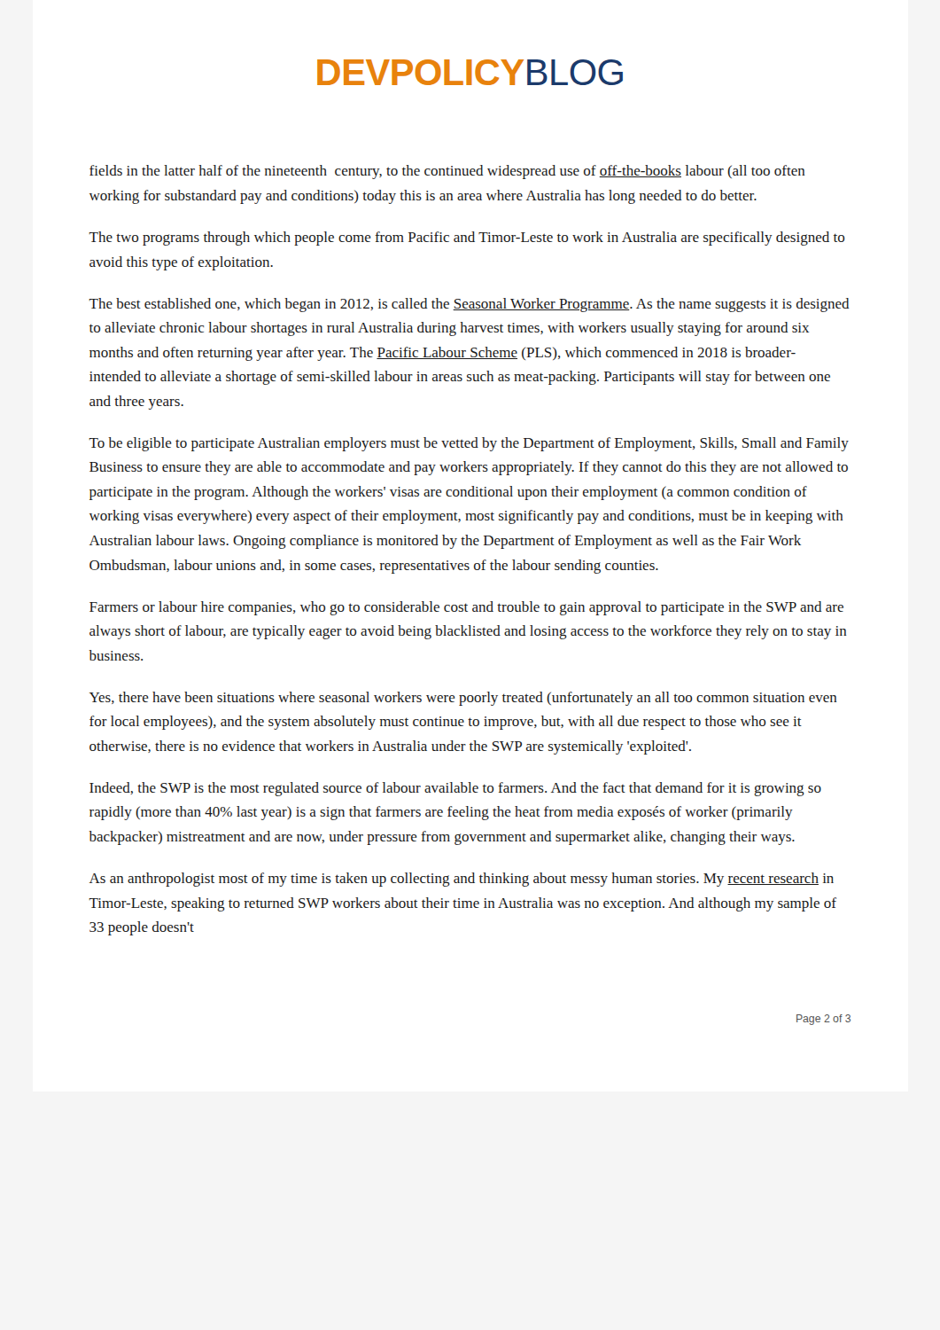DEVPOLICY BLOG
fields in the latter half of the nineteenth century, to the continued widespread use of off-the-books labour (all too often working for substandard pay and conditions) today this is an area where Australia has long needed to do better.
The two programs through which people come from Pacific and Timor-Leste to work in Australia are specifically designed to avoid this type of exploitation.
The best established one, which began in 2012, is called the Seasonal Worker Programme. As the name suggests it is designed to alleviate chronic labour shortages in rural Australia during harvest times, with workers usually staying for around six months and often returning year after year. The Pacific Labour Scheme (PLS), which commenced in 2018 is broader- intended to alleviate a shortage of semi-skilled labour in areas such as meat-packing. Participants will stay for between one and three years.
To be eligible to participate Australian employers must be vetted by the Department of Employment, Skills, Small and Family Business to ensure they are able to accommodate and pay workers appropriately. If they cannot do this they are not allowed to participate in the program. Although the workers' visas are conditional upon their employment (a common condition of working visas everywhere) every aspect of their employment, most significantly pay and conditions, must be in keeping with Australian labour laws. Ongoing compliance is monitored by the Department of Employment as well as the Fair Work Ombudsman, labour unions and, in some cases, representatives of the labour sending counties.
Farmers or labour hire companies, who go to considerable cost and trouble to gain approval to participate in the SWP and are always short of labour, are typically eager to avoid being blacklisted and losing access to the workforce they rely on to stay in business.
Yes, there have been situations where seasonal workers were poorly treated (unfortunately an all too common situation even for local employees), and the system absolutely must continue to improve, but, with all due respect to those who see it otherwise, there is no evidence that workers in Australia under the SWP are systemically 'exploited'.
Indeed, the SWP is the most regulated source of labour available to farmers. And the fact that demand for it is growing so rapidly (more than 40% last year) is a sign that farmers are feeling the heat from media exposés of worker (primarily backpacker) mistreatment and are now, under pressure from government and supermarket alike, changing their ways.
As an anthropologist most of my time is taken up collecting and thinking about messy human stories. My recent research in Timor-Leste, speaking to returned SWP workers about their time in Australia was no exception. And although my sample of 33 people doesn't
Page 2 of 3